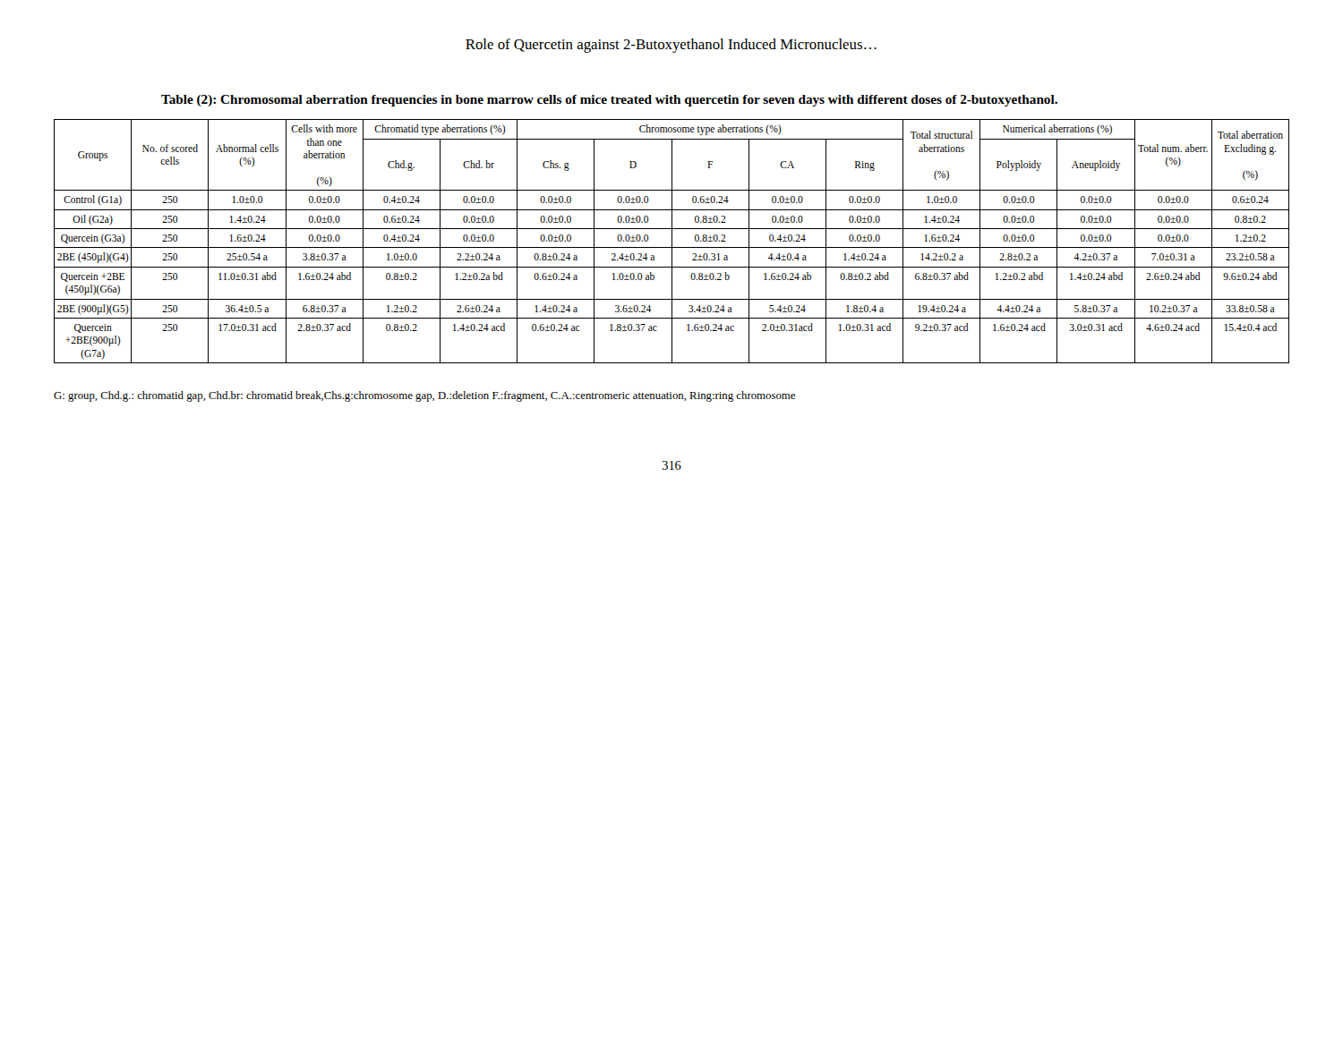Role of Quercetin against 2-Butoxyethanol Induced Micronucleus…
Table (2): Chromosomal aberration frequencies in bone marrow cells of mice treated with quercetin for seven days with different doses of 2-butoxyethanol.
| Groups | No. of scored cells | Abnormal cells (%) | Cells with more than one aberration (%) | Chromatid type aberrations (%) | Chromosome type aberrations (%) | Total structural aberrations (%) | Numerical aberrations (%) | Total num. aberr. (%) | Total aberration Excluding g. (%) |
| --- | --- | --- | --- | --- | --- | --- | --- | --- | --- |
| Chd.g. | Chd. br | Chs. g | D | F | CA | Ring | Polyploidy | Aneuploidy |
| Control (G1a) | 250 | 1.0±0.0 | 0.0±0.0 | 0.4±0.24 | 0.0±0.0 | 0.0±0.0 | 0.0±0.0 | 0.6±0.24 | 0.0±0.0 | 0.0±0.0 | 1.0±0.0 | 0.0±0.0 | 0.0±0.0 | 0.0±0.0 | 0.6±0.24 |
| Oil (G2a) | 250 | 1.4±0.24 | 0.0±0.0 | 0.6±0.24 | 0.0±0.0 | 0.0±0.0 | 0.0±0.0 | 0.8±0.2 | 0.0±0.0 | 0.0±0.0 | 1.4±0.24 | 0.0±0.0 | 0.0±0.0 | 0.0±0.0 | 0.8±0.2 |
| Quercein (G3a) | 250 | 1.6±0.24 | 0.0±0.0 | 0.4±0.24 | 0.0±0.0 | 0.0±0.0 | 0.0±0.0 | 0.8±0.2 | 0.4±0.24 | 0.0±0.0 | 1.6±0.24 | 0.0±0.0 | 0.0±0.0 | 0.0±0.0 | 1.2±0.2 |
| 2BE (450µl)(G4) | 250 | 25±0.54 a | 3.8±0.37 a | 1.0±0.0 | 2.2±0.24 a | 0.8±0.24 a | 2.4±0.24 a | 2±0.31 a | 4.4±0.4 a | 1.4±0.24 a | 14.2±0.2 a | 2.8±0.2 a | 4.2±0.37 a | 7.0±0.31 a | 23.2±0.58 a |
| Quercein +2BE (450µl)(G6a) | 250 | 11.0±0.31 abd | 1.6±0.24 abd | 0.8±0.2 | 1.2±0.2a bd | 0.6±0.24 a | 1.0±0.0 ab | 0.8±0.2 b | 1.6±0.24 ab | 0.8±0.2 abd | 6.8±0.37 abd | 1.2±0.2 abd | 1.4±0.24 abd | 2.6±0.24 abd | 9.6±0.24 abd |
| 2BE (900µl)(G5) | 250 | 36.4±0.5 a | 6.8±0.37 a | 1.2±0.2 | 2.6±0.24 a | 1.4±0.24 a | 3.6±0.24 | 3.4±0.24 a | 5.4±0.24 | 1.8±0.4 a | 19.4±0.24 a | 4.4±0.24 a | 5.8±0.37 a | 10.2±0.37 a | 33.8±0.58 a |
| Quercein +2BE(900µl)(G7a) | 250 | 17.0±0.31 acd | 2.8±0.37 acd | 0.8±0.2 | 1.4±0.24 acd | 0.6±0.24 ac | 1.8±0.37 ac | 1.6±0.24 ac | 2.0±0.31acd | 1.0±0.31 acd | 9.2±0.37 acd | 1.6±0.24 acd | 3.0±0.31 acd | 4.6±0.24 acd | 15.4±0.4 acd |
G: group, Chd.g.: chromatid gap, Chd.br: chromatid break,Chs.g:chromosome gap, D.:deletion F.:fragment, C.A.:centromeric attenuation, Ring:ring chromosome
316